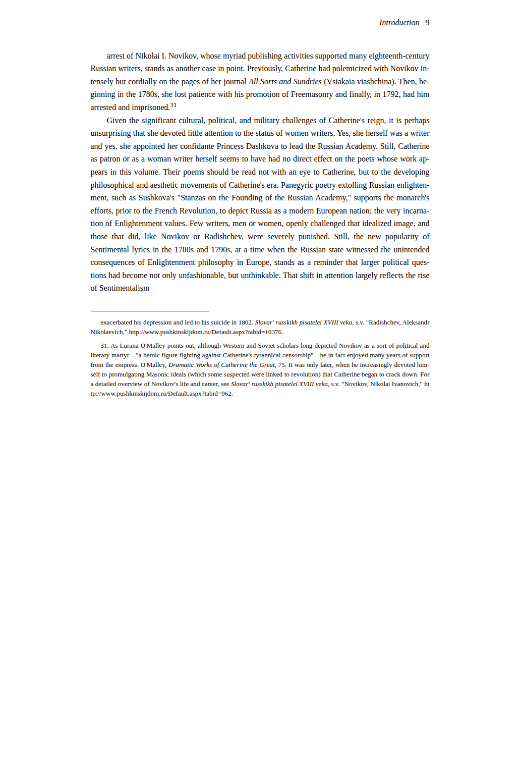Introduction9
arrest of Nikolai I. Novikov, whose myriad publishing activities supported many eighteenth-century Russian writers, stands as another case in point. Previously, Catherine had polemicized with Novikov intensely but cordially on the pages of her journal All Sorts and Sundries (Vsiakaia viashchina). Then, beginning in the 1780s, she lost patience with his promotion of Freemasonry and finally, in 1792, had him arrested and imprisoned.31
Given the significant cultural, political, and military challenges of Catherine's reign, it is perhaps unsurprising that she devoted little attention to the status of women writers. Yes, she herself was a writer and yes, she appointed her confidante Princess Dashkova to lead the Russian Academy. Still, Catherine as patron or as a woman writer herself seems to have had no direct effect on the poets whose work appears in this volume. Their poems should be read not with an eye to Catherine, but to the developing philosophical and aesthetic movements of Catherine's era. Panegyric poetry extolling Russian enlightenment, such as Sushkova's "Stanzas on the Founding of the Russian Academy," supports the monarch's efforts, prior to the French Revolution, to depict Russia as a modern European nation; the very incarnation of Enlightenment values. Few writers, men or women, openly challenged that idealized image, and those that did, like Novikov or Radishchev, were severely punished. Still, the new popularity of Sentimental lyrics in the 1780s and 1790s, at a time when the Russian state witnessed the unintended consequences of Enlightenment philosophy in Europe, stands as a reminder that larger political questions had become not only unfashionable, but unthinkable. That shift in attention largely reflects the rise of Sentimentalism
exacerbated his depression and led to his suicide in 1802. Slovar' russkikh pisatelei XVIII veka, s.v. "Radishchev, Aleksandr Nikolaevich," http://www.pushkinskijdom.ru/Default.aspx?tabid=10376.
31. As Lurana O'Malley points out, although Western and Soviet scholars long depicted Novikov as a sort of political and literary martyr—"a heroic figure fighting against Catherine's tyrannical censorship"—he in fact enjoyed many years of support from the empress. O'Malley, Dramatic Works of Catherine the Great, 75. It was only later, when he increasingly devoted himself to promulgating Masonic ideals (which some suspected were linked to revolution) that Catherine began to crack down. For a detailed overview of Novikov's life and career, see Slovar' russkikh pisatelei XVIII veka, s.v. "Novikov, Nikolai Ivanovich," http://www.pushkinskijdom.ru/Default.aspx?tabid=962.